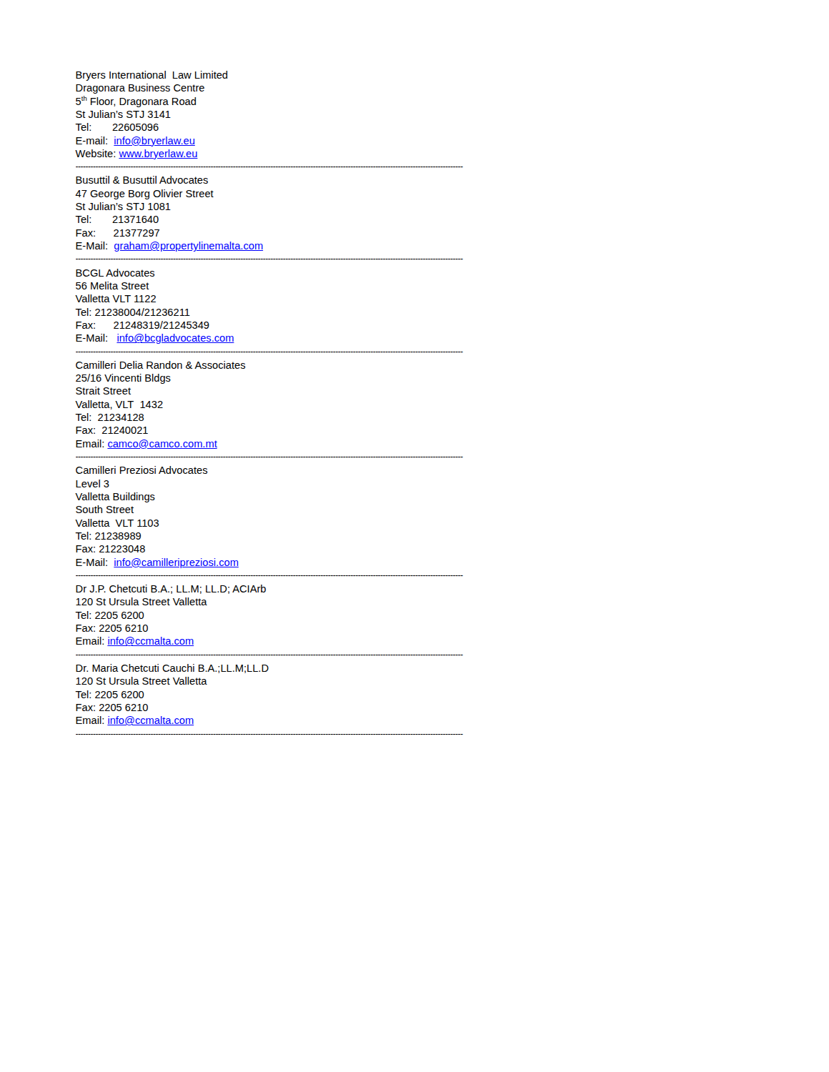Bryers International Law Limited
Dragonara Business Centre
5th Floor, Dragonara Road
St Julian’s STJ 3141
Tel: 22605096
E-mail: info@bryerlaw.eu
Website: www.bryerlaw.eu
-----------------------------------------------------------------------------------------------------------------------------------------------------------
Busuttil & Busuttil Advocates
47 George Borg Olivier Street
St Julian’s STJ 1081
Tel: 21371640
Fax: 21377297
E-Mail: graham@propertylinemalta.com
-----------------------------------------------------------------------------------------------------------------------------------------------------------
BCGL Advocates
56 Melita Street
Valletta VLT 1122
Tel: 21238004/21236211
Fax: 21248319/21245349
E-Mail: info@bcgladvocates.com
-----------------------------------------------------------------------------------------------------------------------------------------------------------
Camilleri Delia Randon & Associates
25/16 Vincenti Bldgs
Strait Street
Valletta, VLT 1432
Tel: 21234128
Fax: 21240021
Email: camco@camco.com.mt
-----------------------------------------------------------------------------------------------------------------------------------------------------------
Camilleri Preziosi Advocates
Level 3
Valletta Buildings
South Street
Valletta VLT 1103
Tel: 21238989
Fax: 21223048
E-Mail: info@camilleripreziosi.com
-----------------------------------------------------------------------------------------------------------------------------------------------------------
Dr J.P. Chetcuti B.A.; LL.M; LL.D; ACIArb
120 St Ursula Street Valletta
Tel: 2205 6200
Fax: 2205 6210
Email: info@ccmalta.com
-----------------------------------------------------------------------------------------------------------------------------------------------------------
Dr. Maria Chetcuti Cauchi B.A.;LL.M;LL.D
120 St Ursula Street Valletta
Tel: 2205 6200
Fax: 2205 6210
Email: info@ccmalta.com
-----------------------------------------------------------------------------------------------------------------------------------------------------------